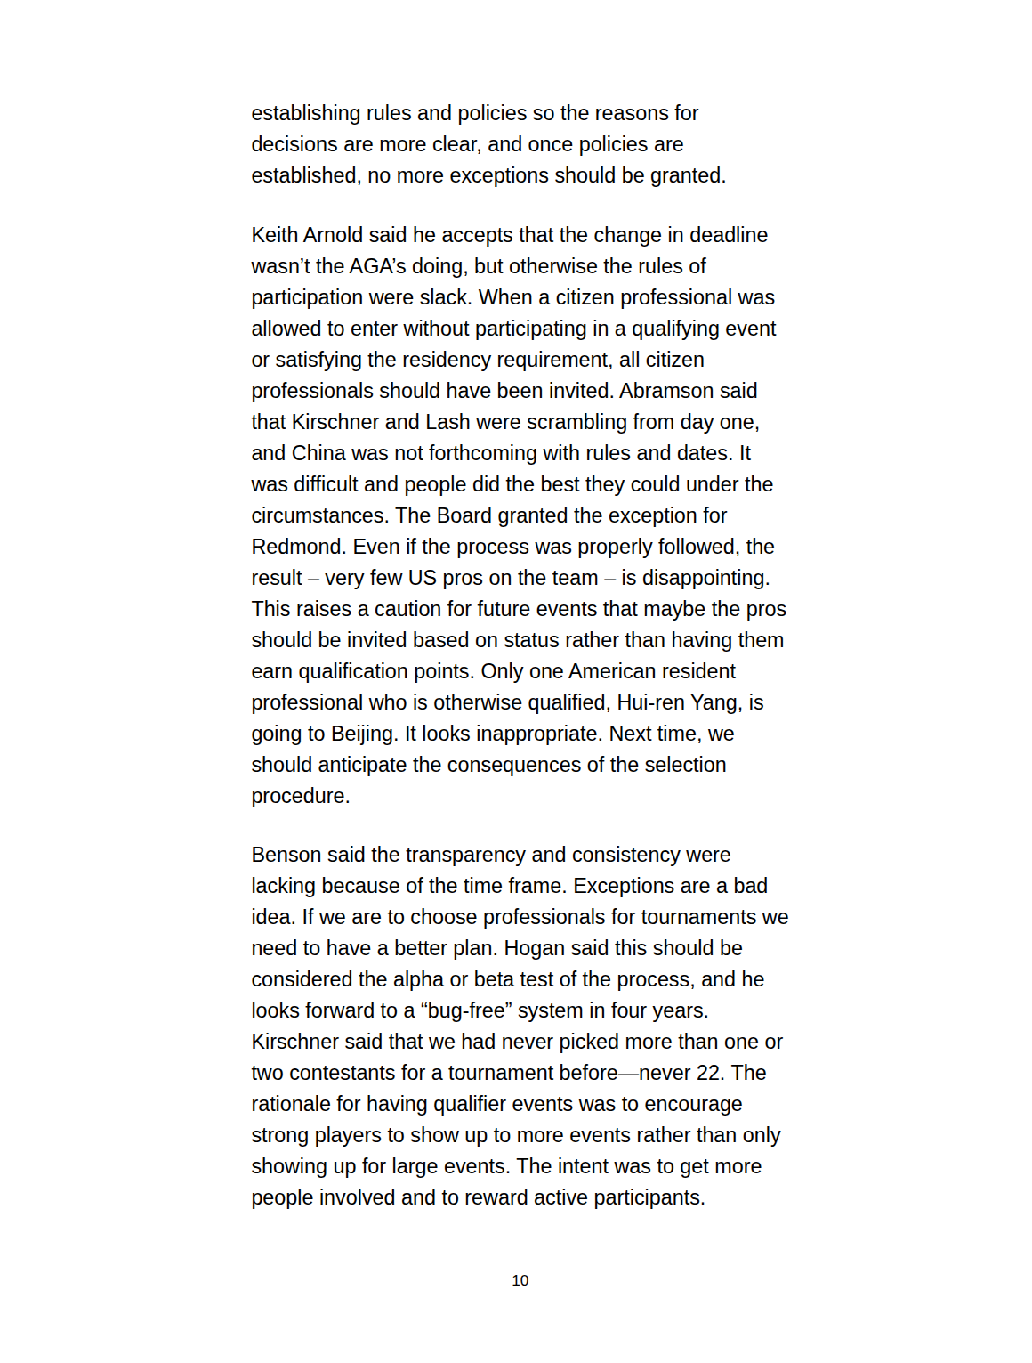establishing rules and policies so the reasons for decisions are more clear, and once policies are established, no more exceptions should be granted.
Keith Arnold said he accepts that the change in deadline wasn’t the AGA’s doing, but otherwise the rules of participation were slack. When a citizen professional was allowed to enter without participating in a qualifying event or satisfying the residency requirement, all citizen professionals should have been invited. Abramson said that Kirschner and Lash were scrambling from day one, and China was not forthcoming with rules and dates. It was difficult and people did the best they could under the circumstances. The Board granted the exception for Redmond. Even if the process was properly followed, the result – very few US pros on the team – is disappointing. This raises a caution for future events that maybe the pros should be invited based on status rather than having them earn qualification points. Only one American resident professional who is otherwise qualified, Hui-ren Yang, is going to Beijing. It looks inappropriate. Next time, we should anticipate the consequences of the selection procedure.
Benson said the transparency and consistency were lacking because of the time frame. Exceptions are a bad idea. If we are to choose professionals for tournaments we need to have a better plan. Hogan said this should be considered the alpha or beta test of the process, and he looks forward to a “bug-free” system in four years. Kirschner said that we had never picked more than one or two contestants for a tournament before—never 22. The rationale for having qualifier events was to encourage strong players to show up to more events rather than only showing up for large events. The intent was to get more people involved and to reward active participants.
10